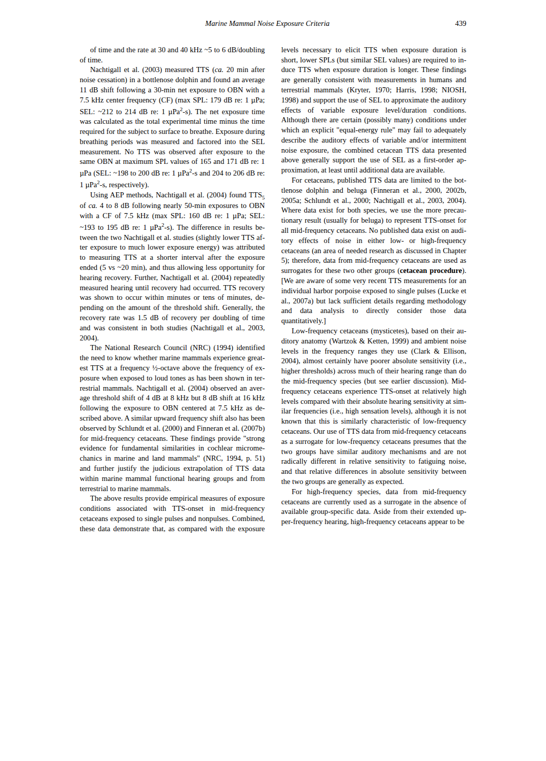Marine Mammal Noise Exposure Criteria 439
of time and the rate at 30 and 40 kHz ~5 to 6 dB/doubling of time.
Nachtigall et al. (2003) measured TTS (ca. 20 min after noise cessation) in a bottlenose dolphin and found an average 11 dB shift following a 30-min net exposure to OBN with a 7.5 kHz center frequency (CF) (max SPL: 179 dB re: 1 µPa; SEL: ~212 to 214 dB re: 1 µPa2-s). The net exposure time was calculated as the total experimental time minus the time required for the subject to surface to breathe. Exposure during breathing periods was measured and factored into the SEL measurement. No TTS was observed after exposure to the same OBN at maximum SPL values of 165 and 171 dB re: 1 µPa (SEL: ~198 to 200 dB re: 1 µPa2-s and 204 to 206 dB re: 1 µPa2-s, respectively).
Using AEP methods, Nachtigall et al. (2004) found TTS5 of ca. 4 to 8 dB following nearly 50-min exposures to OBN with a CF of 7.5 kHz (max SPL: 160 dB re: 1 µPa; SEL: ~193 to 195 dB re: 1 µPa2-s). The difference in results between the two Nachtigall et al. studies (slightly lower TTS after exposure to much lower exposure energy) was attributed to measuring TTS at a shorter interval after the exposure ended (5 vs ~20 min), and thus allowing less opportunity for hearing recovery. Further, Nachtigall et al. (2004) repeatedly measured hearing until recovery had occurred. TTS recovery was shown to occur within minutes or tens of minutes, depending on the amount of the threshold shift. Generally, the recovery rate was 1.5 dB of recovery per doubling of time and was consistent in both studies (Nachtigall et al., 2003, 2004).
The National Research Council (NRC) (1994) identified the need to know whether marine mammals experience greatest TTS at a frequency ½-octave above the frequency of exposure when exposed to loud tones as has been shown in terrestrial mammals. Nachtigall et al. (2004) observed an average threshold shift of 4 dB at 8 kHz but 8 dB shift at 16 kHz following the exposure to OBN centered at 7.5 kHz as described above. A similar upward frequency shift also has been observed by Schlundt et al. (2000) and Finneran et al. (2007b) for mid-frequency cetaceans. These findings provide "strong evidence for fundamental similarities in cochlear micromechanics in marine and land mammals" (NRC, 1994, p. 51) and further justify the judicious extrapolation of TTS data within marine mammal functional hearing groups and from terrestrial to marine mammals.
The above results provide empirical measures of exposure conditions associated with TTS-onset in mid-frequency cetaceans exposed to single pulses and nonpulses. Combined, these data demonstrate that, as compared with the exposure levels necessary to elicit TTS when exposure duration is short, lower SPLs (but similar SEL values) are required to induce TTS when exposure duration is longer. These findings are generally consistent with measurements in humans and terrestrial mammals (Kryter, 1970; Harris, 1998; NIOSH, 1998) and support the use of SEL to approximate the auditory effects of variable exposure level/duration conditions. Although there are certain (possibly many) conditions under which an explicit "equal-energy rule" may fail to adequately describe the auditory effects of variable and/or intermittent noise exposure, the combined cetacean TTS data presented above generally support the use of SEL as a first-order approximation, at least until additional data are available.
For cetaceans, published TTS data are limited to the bottlenose dolphin and beluga (Finneran et al., 2000, 2002b, 2005a; Schlundt et al., 2000; Nachtigall et al., 2003, 2004). Where data exist for both species, we use the more precautionary result (usually for beluga) to represent TTS-onset for all mid-frequency cetaceans. No published data exist on auditory effects of noise in either low- or high-frequency cetaceans (an area of needed research as discussed in Chapter 5); therefore, data from mid-frequency cetaceans are used as surrogates for these two other groups (cetacean procedure). [We are aware of some very recent TTS measurements for an individual harbor porpoise exposed to single pulses (Lucke et al., 2007a) but lack sufficient details regarding methodology and data analysis to directly consider those data quantitatively.]
Low-frequency cetaceans (mysticetes), based on their auditory anatomy (Wartzok & Ketten, 1999) and ambient noise levels in the frequency ranges they use (Clark & Ellison, 2004), almost certainly have poorer absolute sensitivity (i.e., higher thresholds) across much of their hearing range than do the mid-frequency species (but see earlier discussion). Mid-frequency cetaceans experience TTS-onset at relatively high levels compared with their absolute hearing sensitivity at similar frequencies (i.e., high sensation levels), although it is not known that this is similarly characteristic of low-frequency cetaceans. Our use of TTS data from mid-frequency cetaceans as a surrogate for low-frequency cetaceans presumes that the two groups have similar auditory mechanisms and are not radically different in relative sensitivity to fatiguing noise, and that relative differences in absolute sensitivity between the two groups are generally as expected.
For high-frequency species, data from mid-frequency cetaceans are currently used as a surrogate in the absence of available group-specific data. Aside from their extended upper-frequency hearing, high-frequency cetaceans appear to be